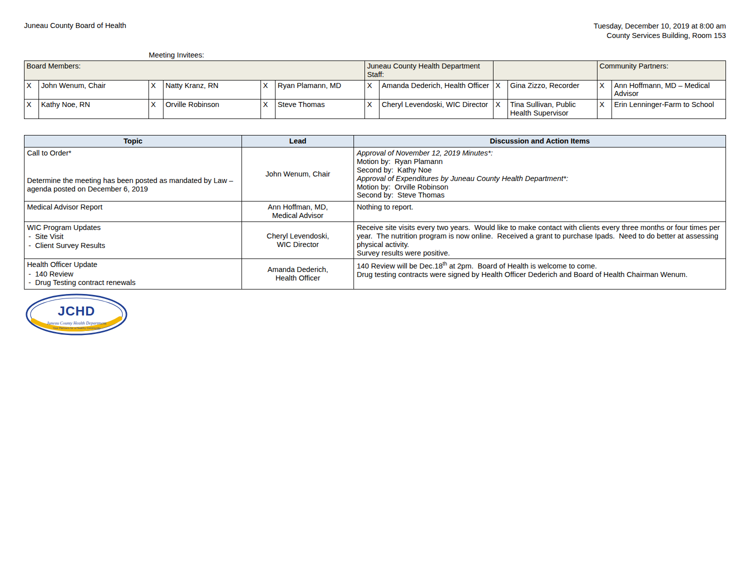Juneau County Board of Health
Tuesday, December 10, 2019 at 8:00 am
County Services Building, Room 153
Meeting Invitees:
| Board Members: | Juneau County Health Department Staff: | | Community Partners: |
| X | John Wenum, Chair | X | Natty Kranz, RN | X | Ryan Plamann, MD | X | Amanda Dederich, Health Officer | X | Gina Zizzo, Recorder | X | Ann Hoffmann, MD – Medical Advisor |
| X | Kathy Noe, RN | X | Orville Robinson | X | Steve Thomas | X | Cheryl Levendoski, WIC Director | X | Tina Sullivan, Public Health Supervisor | X | Erin Lenninger-Farm to School |
| Topic | Lead | Discussion and Action Items |
| --- | --- | --- |
| Call to Order* Determine the meeting has been posted as mandated by Law – agenda posted on December 6, 2019 | John Wenum, Chair | Approval of November 12, 2019 Minutes*: Motion by: Ryan Plamann Second by: Kathy Noe Approval of Expenditures by Juneau County Health Department*: Motion by: Orville Robinson Second by: Steve Thomas |
| Medical Advisor Report | Ann Hoffman, MD, Medical Advisor | Nothing to report. |
| WIC Program Updates Site Visit Client Survey Results | Cheryl Levendoski, WIC Director | Receive site visits every two years. Would like to make contact with clients every three months or four times per year. The nutrition program is now online. Received a grant to purchase Ipads. Need to do better at assessing physical activity. Survey results were positive. |
| Health Officer Update 140 Review Drug Testing contract renewals | Amanda Dederich, Health Officer | 140 Review will be Dec.18 th at 2pm. Board of Health is welcome to come. Drug testing contracts were signed by Health Officer Dederich and Board of Health Chairman Wenum. |
JCHD Juneau County Health Department Your Partners for a Healthy Community